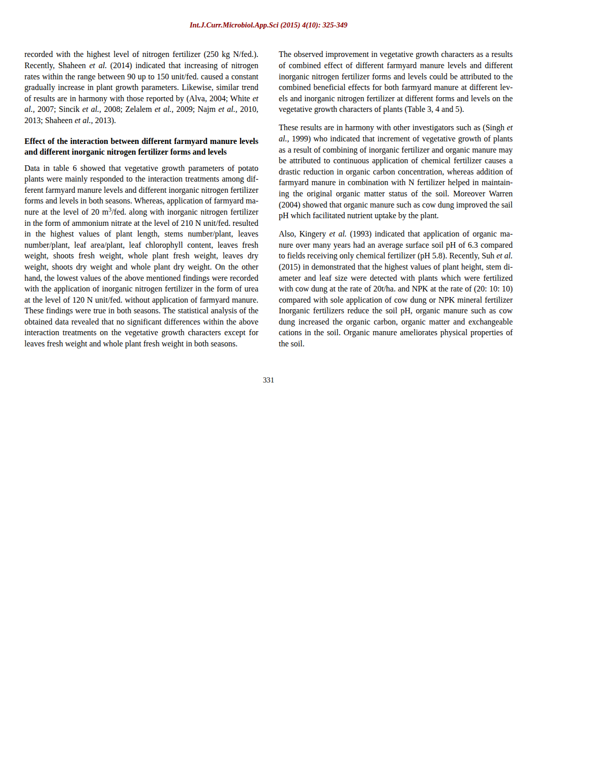Int.J.Curr.Microbiol.App.Sci (2015) 4(10): 325-349
recorded with the highest level of nitrogen fertilizer (250 kg N/fed.). Recently, Shaheen et al. (2014) indicated that increasing of nitrogen rates within the range between 90 up to 150 unit/fed. caused a constant gradually increase in plant growth parameters. Likewise, similar trend of results are in harmony with those reported by (Alva, 2004; White et al., 2007; Sincik et al., 2008; Zelalem et al., 2009; Najm et al., 2010, 2013; Shaheen et al., 2013).
Effect of the interaction between different farmyard manure levels and different inorganic nitrogen fertilizer forms and levels
Data in table 6 showed that vegetative growth parameters of potato plants were mainly responded to the interaction treatments among different farmyard manure levels and different inorganic nitrogen fertilizer forms and levels in both seasons. Whereas, application of farmyard manure at the level of 20 m3/fed. along with inorganic nitrogen fertilizer in the form of ammonium nitrate at the level of 210 N unit/fed. resulted in the highest values of plant length, stems number/plant, leaves number/plant, leaf area/plant, leaf chlorophyll content, leaves fresh weight, shoots fresh weight, whole plant fresh weight, leaves dry weight, shoots dry weight and whole plant dry weight. On the other hand, the lowest values of the above mentioned findings were recorded with the application of inorganic nitrogen fertilizer in the form of urea at the level of 120 N unit/fed. without application of farmyard manure. These findings were true in both seasons. The statistical analysis of the obtained data revealed that no significant differences within the above interaction treatments on the vegetative growth characters except for leaves fresh weight and whole plant fresh weight in both seasons.
The observed improvement in vegetative growth characters as a results of combined effect of different farmyard manure levels and different inorganic nitrogen fertilizer forms and levels could be attributed to the combined beneficial effects for both farmyard manure at different levels and inorganic nitrogen fertilizer at different forms and levels on the vegetative growth characters of plants (Table 3, 4 and 5).
These results are in harmony with other investigators such as (Singh et al., 1999) who indicated that increment of vegetative growth of plants as a result of combining of inorganic fertilizer and organic manure may be attributed to continuous application of chemical fertilizer causes a drastic reduction in organic carbon concentration, whereas addition of farmyard manure in combination with N fertilizer helped in maintaining the original organic matter status of the soil. Moreover Warren (2004) showed that organic manure such as cow dung improved the sail pH which facilitated nutrient uptake by the plant.
Also, Kingery et al. (1993) indicated that application of organic manure over many years had an average surface soil pH of 6.3 compared to fields receiving only chemical fertilizer (pH 5.8). Recently, Suh et al. (2015) in demonstrated that the highest values of plant height, stem diameter and leaf size were detected with plants which were fertilized with cow dung at the rate of 20t/ha. and NPK at the rate of (20: 10: 10) compared with sole application of cow dung or NPK mineral fertilizer Inorganic fertilizers reduce the soil pH, organic manure such as cow dung increased the organic carbon, organic matter and exchangeable cations in the soil. Organic manure ameliorates physical properties of the soil.
331